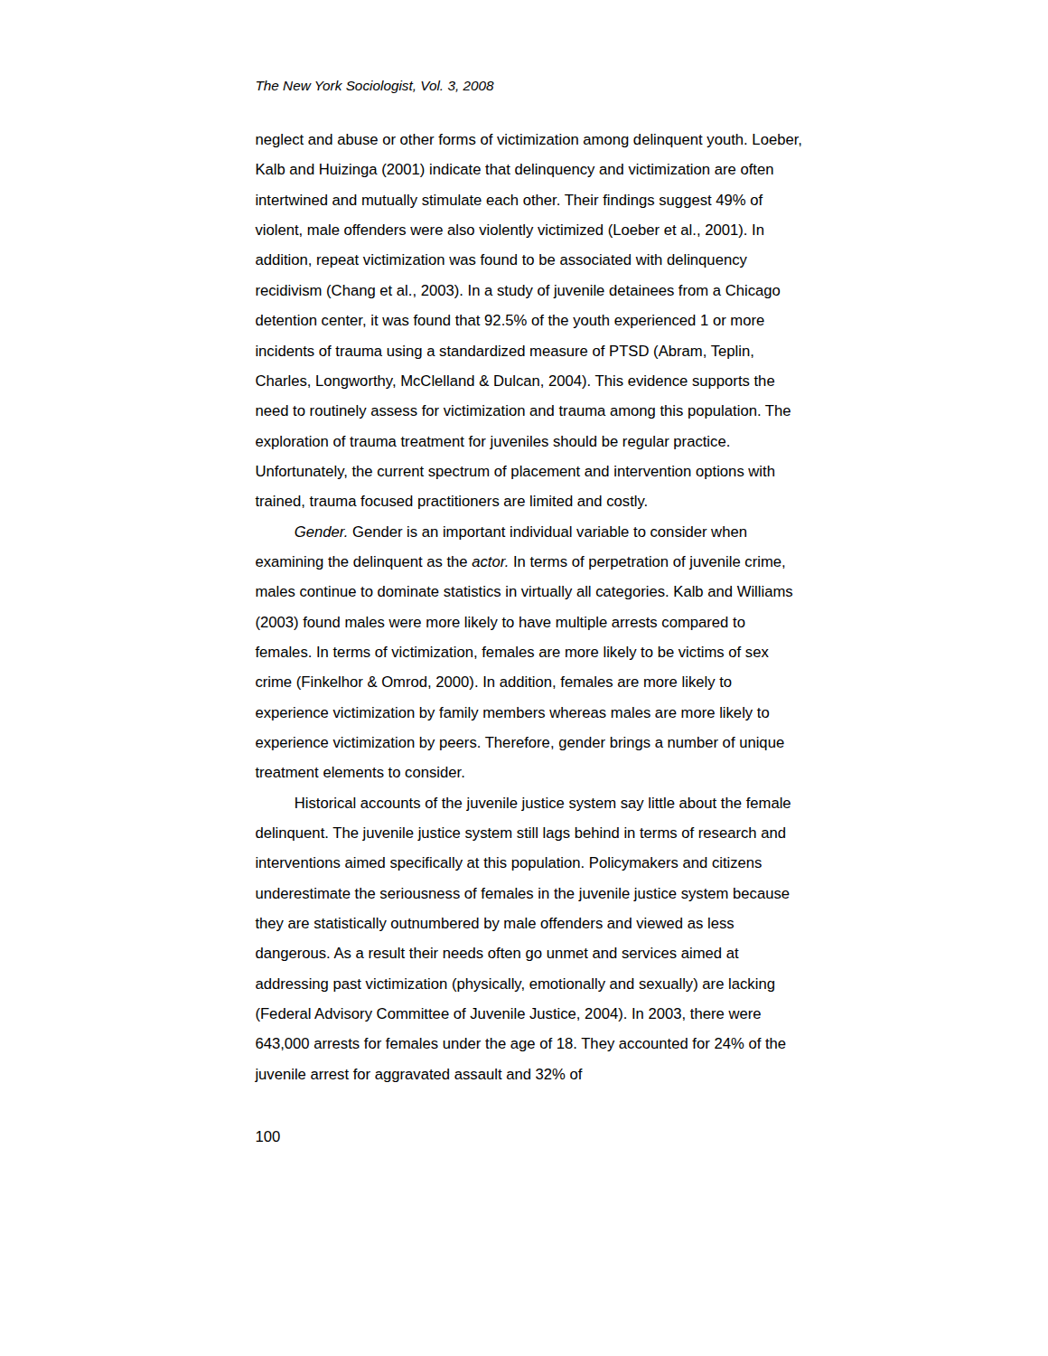The New York Sociologist, Vol. 3, 2008
neglect and abuse or other forms of victimization among delinquent youth. Loeber, Kalb and Huizinga (2001) indicate that delinquency and victimization are often intertwined and mutually stimulate each other. Their findings suggest 49% of violent, male offenders were also violently victimized (Loeber et al., 2001). In addition, repeat victimization was found to be associated with delinquency recidivism (Chang et al., 2003). In a study of juvenile detainees from a Chicago detention center, it was found that 92.5% of the youth experienced 1 or more incidents of trauma using a standardized measure of PTSD (Abram, Teplin, Charles, Longworthy, McClelland & Dulcan, 2004). This evidence supports the need to routinely assess for victimization and trauma among this population. The exploration of trauma treatment for juveniles should be regular practice. Unfortunately, the current spectrum of placement and intervention options with trained, trauma focused practitioners are limited and costly.
Gender. Gender is an important individual variable to consider when examining the delinquent as the actor. In terms of perpetration of juvenile crime, males continue to dominate statistics in virtually all categories. Kalb and Williams (2003) found males were more likely to have multiple arrests compared to females. In terms of victimization, females are more likely to be victims of sex crime (Finkelhor & Omrod, 2000). In addition, females are more likely to experience victimization by family members whereas males are more likely to experience victimization by peers. Therefore, gender brings a number of unique treatment elements to consider.
Historical accounts of the juvenile justice system say little about the female delinquent. The juvenile justice system still lags behind in terms of research and interventions aimed specifically at this population. Policymakers and citizens underestimate the seriousness of females in the juvenile justice system because they are statistically outnumbered by male offenders and viewed as less dangerous. As a result their needs often go unmet and services aimed at addressing past victimization (physically, emotionally and sexually) are lacking (Federal Advisory Committee of Juvenile Justice, 2004). In 2003, there were 643,000 arrests for females under the age of 18. They accounted for 24% of the juvenile arrest for aggravated assault and 32% of
100